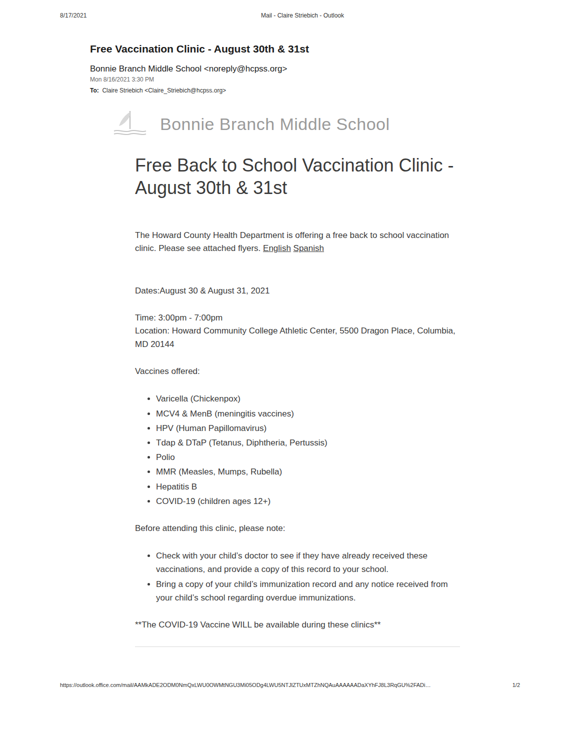8/17/2021
Mail - Claire Striebich - Outlook
Free Vaccination Clinic - August 30th & 31st
Bonnie Branch Middle School <noreply@hcpss.org>
Mon 8/16/2021 3:30 PM
To: Claire Striebich <Claire_Striebich@hcpss.org>
Bonnie Branch Middle School
Free Back to School Vaccination Clinic -
August 30th & 31st
The Howard County Health Department is offering a free back to school vaccination clinic. Please see attached flyers. English Spanish
Dates:August 30 & August 31, 2021
Time: 3:00pm - 7:00pm
Location: Howard Community College Athletic Center, 5500 Dragon Place, Columbia, MD 20144
Vaccines offered:
Varicella (Chickenpox)
MCV4 & MenB (meningitis vaccines)
HPV (Human Papillomavirus)
Tdap & DTaP (Tetanus, Diphtheria, Pertussis)
Polio
MMR (Measles, Mumps, Rubella)
Hepatitis B
COVID-19 (children ages 12+)
Before attending this clinic, please note:
Check with your child’s doctor to see if they have already received these vaccinations, and provide a copy of this record to your school.
Bring a copy of your child’s immunization record and any notice received from your child’s school regarding overdue immunizations.
**The COVID-19 Vaccine WILL be available during these clinics**
https://outlook.office.com/mail/AAMkADE2ODM0NmQxLWU0OWMtNGU3Mi05ODg4LWU5NTJlZTUxMTZhNQAuAAAAAADaXYhFJ8L3RqGU%2FADi…
1/2